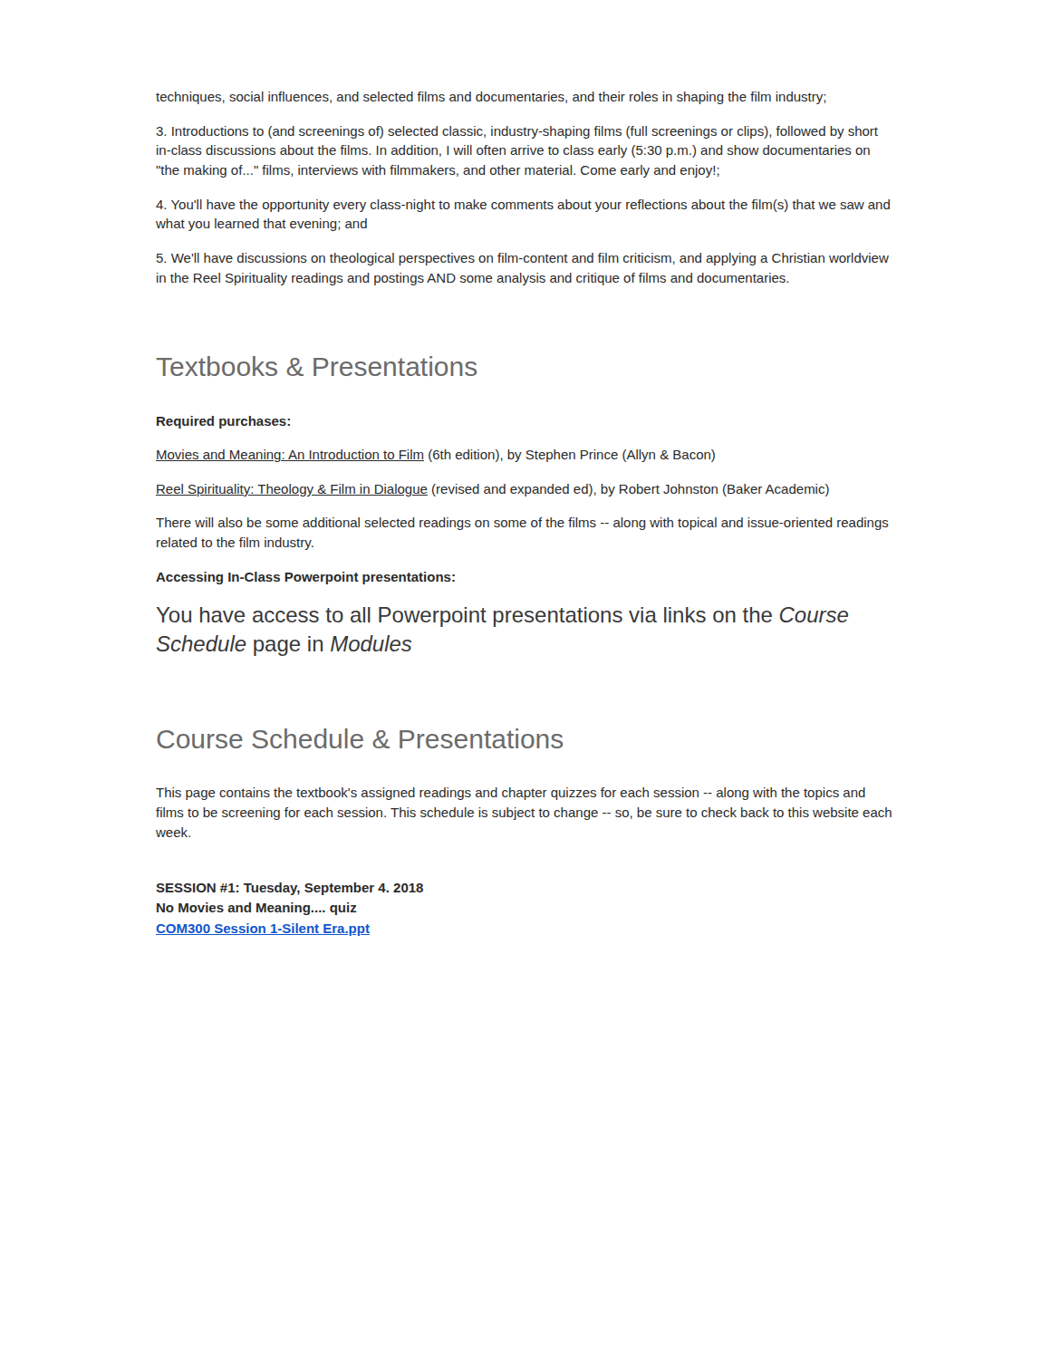techniques, social influences, and selected films and documentaries, and their roles in shaping the film industry;
3. Introductions to (and screenings of) selected classic, industry-shaping films (full screenings or clips), followed by short in-class discussions about the films. In addition, I will often arrive to class early (5:30 p.m.) and show documentaries on "the making of..." films, interviews with filmmakers, and other material. Come early and enjoy!;
4. You'll have the opportunity every class-night to make comments about your reflections about the film(s) that we saw and what you learned that evening; and
5. We'll have discussions on theological perspectives on film-content and film criticism, and applying a Christian worldview in the Reel Spirituality readings and postings AND some analysis and critique of films and documentaries.
Textbooks & Presentations
Required purchases:
Movies and Meaning: An Introduction to Film (6th edition), by Stephen Prince (Allyn & Bacon)
Reel Spirituality: Theology & Film in Dialogue (revised and expanded ed), by Robert Johnston (Baker Academic)
There will also be some additional selected readings on some of the films -- along with topical and issue-oriented readings related to the film industry.
Accessing In-Class Powerpoint presentations:
You have access to all Powerpoint presentations via links on the Course Schedule page in Modules
Course Schedule & Presentations
This page contains the textbook's assigned readings and chapter quizzes for each session -- along with the topics and films to be screening for each session. This schedule is subject to change -- so, be sure to check back to this website each week.
SESSION #1: Tuesday, September 4. 2018
No Movies and Meaning.... quiz
COM300 Session 1-Silent Era.ppt